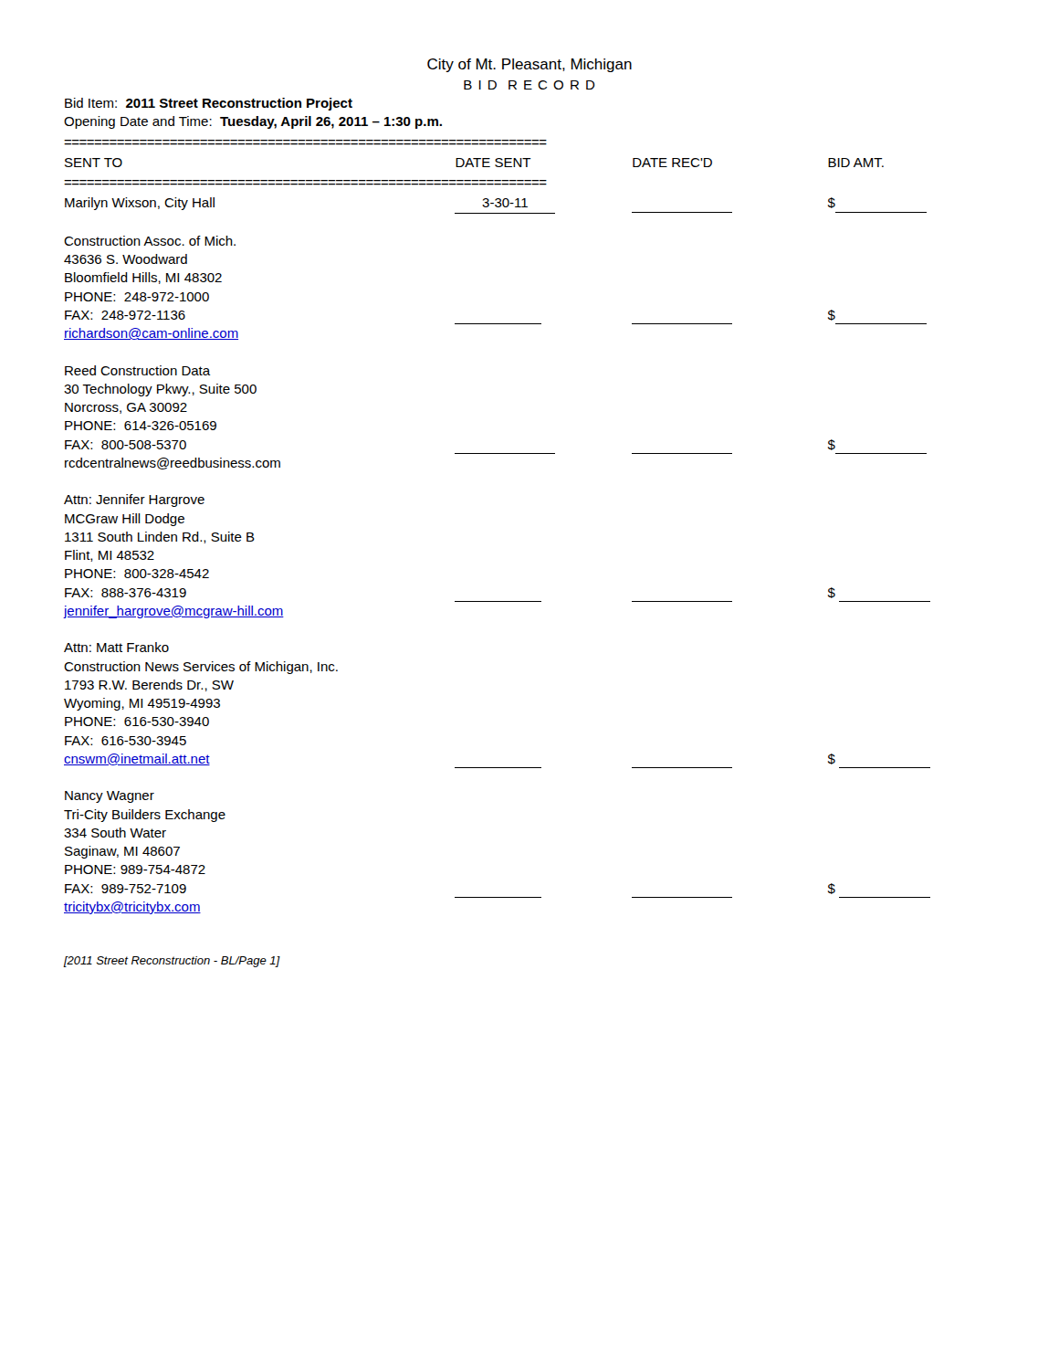City of Mt. Pleasant, Michigan
B I D R E C O R D
Bid Item: 2011 Street Reconstruction Project
Opening Date and Time: Tuesday, April 26, 2011 – 1:30 p.m.
================================================================
| SENT TO | DATE SENT | DATE REC'D | BID AMT. |
| --- | --- | --- | --- |
================================================================
| Marilyn Wixson, City Hall | 3-30-11 | | $ |
| Construction Assoc. of Mich. | | | |
| 43636 S. Woodward | | | |
| Bloomfield Hills, MI 48302 | | | |
| PHONE: 248-972-1000 | | | |
| FAX: 248-972-1136 | | | $ |
| richardson@cam-online.com | | | |
| Reed Construction Data | | | |
| 30 Technology Pkwy., Suite 500 | | | |
| Norcross, GA 30092 | | | |
| PHONE: 614-326-05169 | | | |
| FAX: 800-508-5370 | | | $ |
| rcdcentralnews@reedbusiness.com | | | |
| Attn: Jennifer Hargrove | | | |
| MCGraw Hill Dodge | | | |
| 1311 South Linden Rd., Suite B | | | |
| Flint, MI 48532 | | | |
| PHONE: 800-328-4542 | | | |
| FAX: 888-376-4319 | | | $ |
| jennifer_hargrove@mcgraw-hill.com | | | |
| Attn: Matt Franko | | | |
| Construction News Services of Michigan, Inc. | | | |
| 1793 R.W. Berends Dr., SW | | | |
| Wyoming, MI 49519-4993 | | | |
| PHONE: 616-530-3940 | | | |
| FAX: 616-530-3945 | | | |
| cnswm@inetmail.att.net | | | $ |
| Nancy Wagner | | | |
| Tri-City Builders Exchange | | | |
| 334 South Water | | | |
| Saginaw, MI 48607 | | | |
| PHONE: 989-754-4872 | | | |
| FAX: 989-752-7109 | | | $ |
| tricitybx@tricitybx.com | | | |
[2011 Street Reconstruction - BL/Page 1]